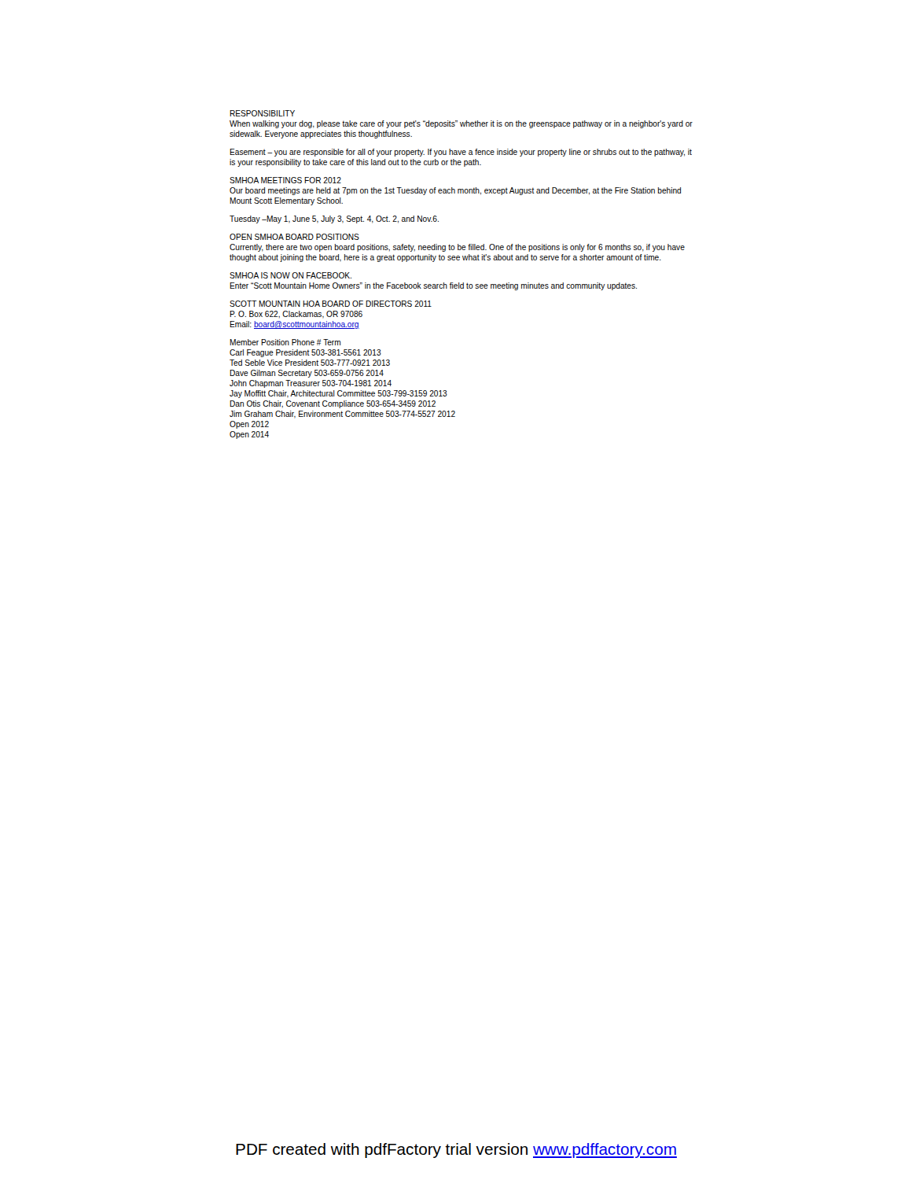RESPONSIBILITY
When walking your dog, please take care of your pet's “deposits” whether it is on the greenspace pathway or in a neighbor's yard or sidewalk. Everyone appreciates this thoughtfulness.
Easement – you are responsible for all of your property. If you have a fence inside your property line or shrubs out to the pathway, it is your responsibility to take care of this land out to the curb or the path.
SMHOA MEETINGS FOR 2012
Our board meetings are held at 7pm on the 1st Tuesday of each month, except August and December, at the Fire Station behind Mount Scott Elementary School.
Tuesday –May 1, June 5, July 3, Sept. 4, Oct. 2, and Nov.6.
OPEN SMHOA BOARD POSITIONS
Currently, there are two open board positions, safety, needing to be filled. One of the positions is only for 6 months so, if you have thought about joining the board, here is a great opportunity to see what it's about and to serve for a shorter amount of time.
SMHOA IS NOW ON FACEBOOK.
Enter “Scott Mountain Home Owners” in the Facebook search field to see meeting minutes and community updates.
SCOTT MOUNTAIN HOA BOARD OF DIRECTORS 2011
P. O. Box 622, Clackamas, OR 97086
Email: board@scottmountainhoa.org
Member Position Phone # Term
Carl Feague President 503-381-5561 2013
Ted Seble Vice President 503-777-0921 2013
Dave Gilman Secretary 503-659-0756 2014
John Chapman Treasurer 503-704-1981 2014
Jay Moffitt Chair, Architectural Committee 503-799-3159 2013
Dan Otis Chair, Covenant Compliance 503-654-3459 2012
Jim Graham Chair, Environment Committee 503-774-5527 2012
Open 2012
Open 2014
PDF created with pdfFactory trial version www.pdffactory.com